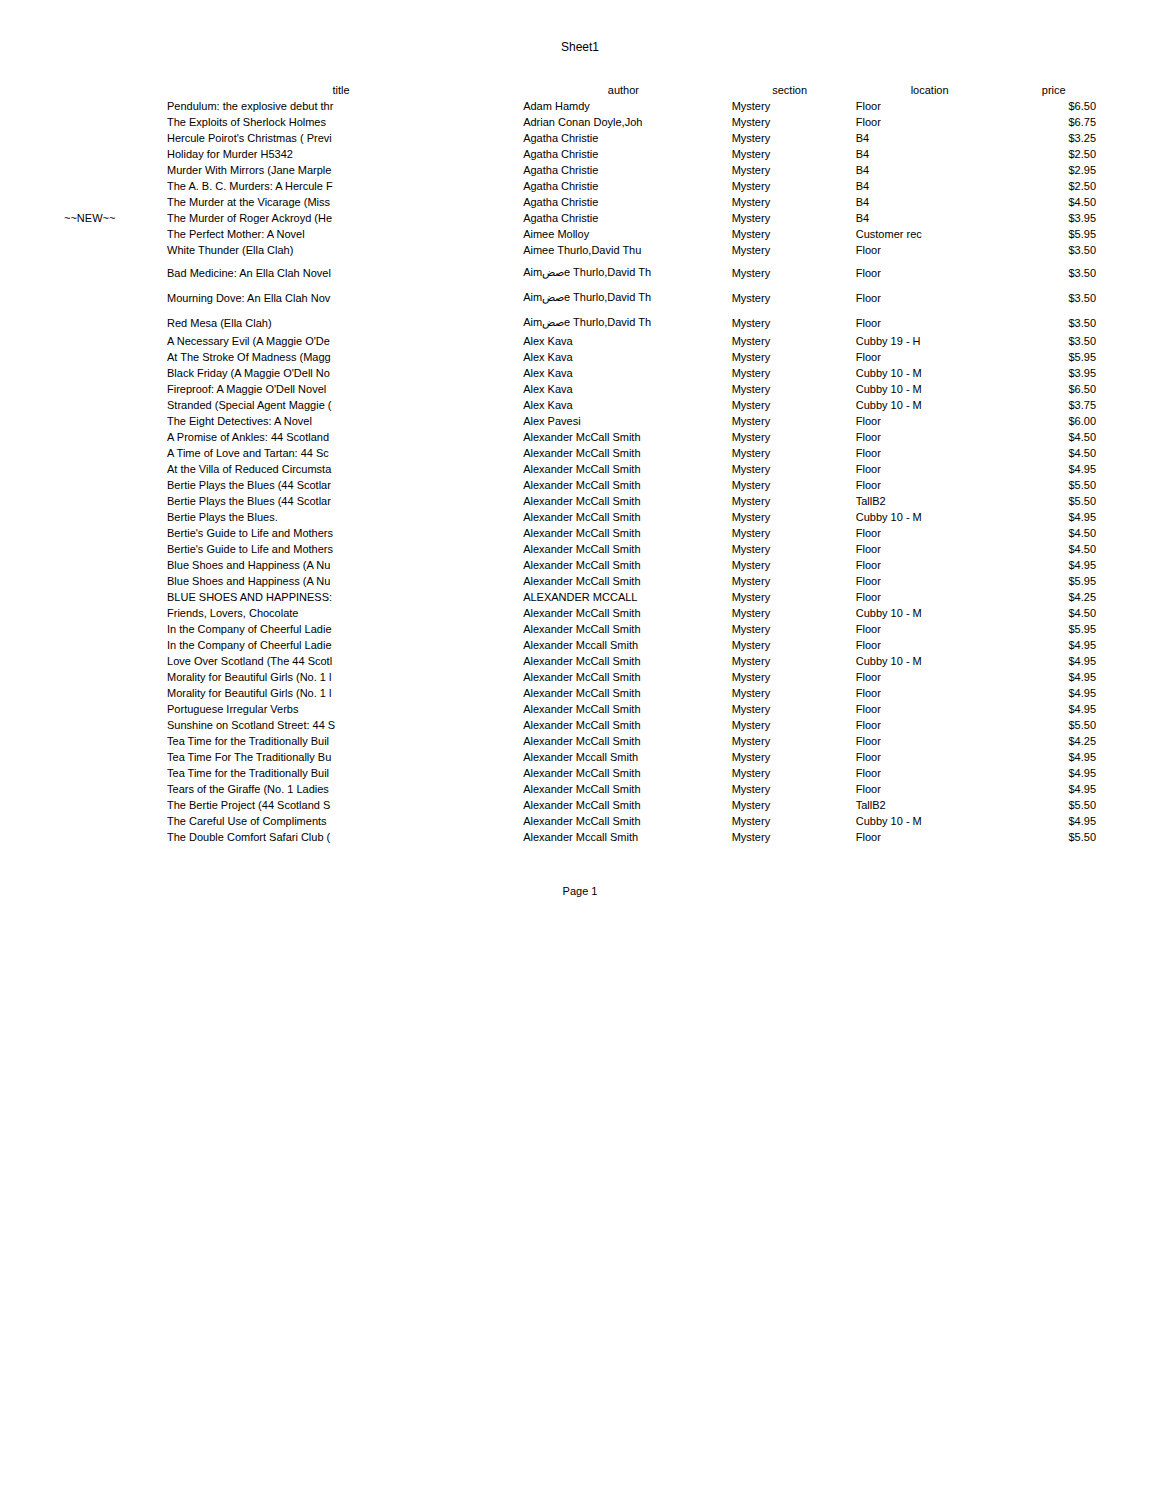Sheet1
| | title | author | section | location | price |
| --- | --- | --- | --- | --- | --- |
| | Pendulum: the explosive debut thr | Adam Hamdy | Mystery | Floor | $6.50 |
| | The Exploits of Sherlock Holmes | Adrian Conan Doyle,Joh | Mystery | Floor | $6.75 |
| | Hercule Poirot's Christmas ( Previ | Agatha Christie | Mystery | B4 | $3.25 |
| | Holiday for Murder H5342 | Agatha Christie | Mystery | B4 | $2.50 |
| | Murder With Mirrors (Jane Marple | Agatha Christie | Mystery | B4 | $2.95 |
| | The A. B. C. Murders: A Hercule F | Agatha Christie | Mystery | B4 | $2.50 |
| | The Murder at the Vicarage (Miss | Agatha Christie | Mystery | B4 | $4.50 |
| ~~NEW~~ | The Murder of Roger Ackroyd (He | Agatha Christie | Mystery | B4 | $3.95 |
| | The Perfect Mother: A Novel | Aimee Molloy | Mystery | Customer rec | $5.95 |
| | White Thunder (Ella Clah) | Aimee Thurlo,David Thu | Mystery | Floor | $3.50 |
| | Bad Medicine: An Ella Clah Novel | Aimصضe Thurlo,David Th | Mystery | Floor | $3.50 |
| | Mourning Dove: An Ella Clah Nov | Aimصضe Thurlo,David Th | Mystery | Floor | $3.50 |
| | Red Mesa (Ella Clah) | Aimصضe Thurlo,David Th | Mystery | Floor | $3.50 |
| | A Necessary Evil (A Maggie O'De | Alex Kava | Mystery | Cubby 19 - H | $3.50 |
| | At The Stroke Of Madness (Magg | Alex Kava | Mystery | Floor | $5.95 |
| | Black Friday (A Maggie O'Dell No | Alex Kava | Mystery | Cubby 10 - M | $3.95 |
| | Fireproof: A Maggie O'Dell Novel | Alex Kava | Mystery | Cubby 10 - M | $6.50 |
| | Stranded (Special Agent Maggie ( | Alex Kava | Mystery | Cubby 10 - M | $3.75 |
| | The Eight Detectives: A Novel | Alex Pavesi | Mystery | Floor | $6.00 |
| | A Promise of Ankles: 44 Scotland | Alexander McCall Smith | Mystery | Floor | $4.50 |
| | A Time of Love and Tartan: 44 Sc | Alexander McCall Smith | Mystery | Floor | $4.50 |
| | At the Villa of Reduced Circumsta | Alexander McCall Smith | Mystery | Floor | $4.95 |
| | Bertie Plays the Blues (44 Scotlar | Alexander McCall Smith | Mystery | Floor | $5.50 |
| | Bertie Plays the Blues (44 Scotlar | Alexander McCall Smith | Mystery | TallB2 | $5.50 |
| | Bertie Plays the Blues. | Alexander McCall Smith | Mystery | Cubby 10 - M | $4.95 |
| | Bertie's Guide to Life and Mothers | Alexander McCall Smith | Mystery | Floor | $4.50 |
| | Bertie's Guide to Life and Mothers | Alexander McCall Smith | Mystery | Floor | $4.50 |
| | Blue Shoes and Happiness (A Nu | Alexander McCall Smith | Mystery | Floor | $4.95 |
| | Blue Shoes and Happiness (A Nu | Alexander McCall Smith | Mystery | Floor | $5.95 |
| | BLUE SHOES AND HAPPINESS: | ALEXANDER MCCALL | Mystery | Floor | $4.25 |
| | Friends, Lovers, Chocolate | Alexander McCall Smith | Mystery | Cubby 10 - M | $4.50 |
| | In the Company of Cheerful Ladie | Alexander McCall Smith | Mystery | Floor | $5.95 |
| | In the Company of Cheerful Ladie | Alexander Mccall Smith | Mystery | Floor | $4.95 |
| | Love Over Scotland (The 44 Scotl | Alexander McCall Smith | Mystery | Cubby 10 - M | $4.95 |
| | Morality for Beautiful Girls (No. 1 l | Alexander McCall Smith | Mystery | Floor | $4.95 |
| | Morality for Beautiful Girls (No. 1 l | Alexander McCall Smith | Mystery | Floor | $4.95 |
| | Portuguese Irregular Verbs | Alexander McCall Smith | Mystery | Floor | $4.95 |
| | Sunshine on Scotland Street: 44 S | Alexander McCall Smith | Mystery | Floor | $5.50 |
| | Tea Time for the Traditionally Buil | Alexander McCall Smith | Mystery | Floor | $4.25 |
| | Tea Time For The Traditionally Bu | Alexander Mccall Smith | Mystery | Floor | $4.95 |
| | Tea Time for the Traditionally Buil | Alexander McCall Smith | Mystery | Floor | $4.95 |
| | Tears of the Giraffe (No. 1 Ladies | Alexander McCall Smith | Mystery | Floor | $4.95 |
| | The Bertie Project (44 Scotland S | Alexander McCall Smith | Mystery | TallB2 | $5.50 |
| | The Careful Use of Compliments | Alexander McCall Smith | Mystery | Cubby 10 - M | $4.95 |
| | The Double Comfort Safari Club ( | Alexander Mccall Smith | Mystery | Floor | $5.50 |
Page 1